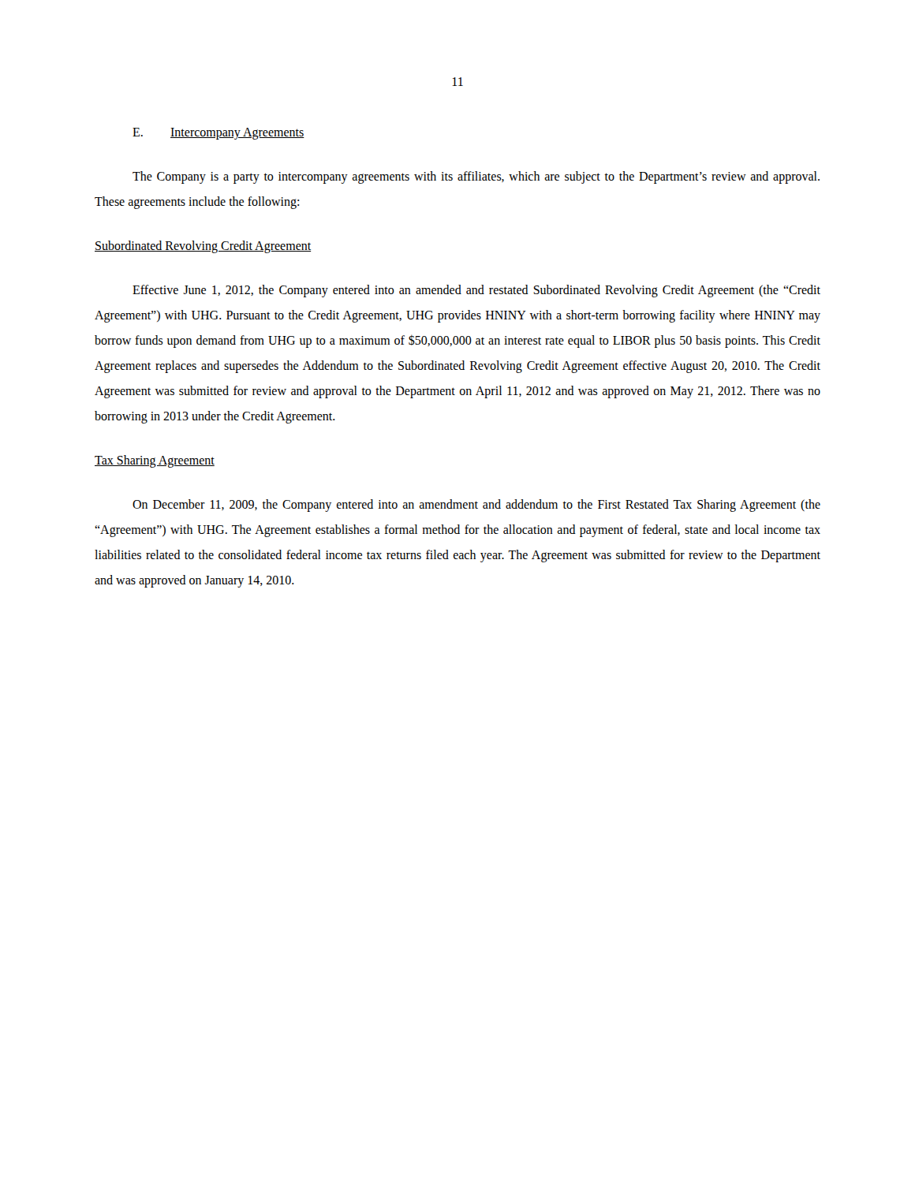11
E. Intercompany Agreements
The Company is a party to intercompany agreements with its affiliates, which are subject to the Department’s review and approval. These agreements include the following:
Subordinated Revolving Credit Agreement
Effective June 1, 2012, the Company entered into an amended and restated Subordinated Revolving Credit Agreement (the “Credit Agreement”) with UHG. Pursuant to the Credit Agreement, UHG provides HNINY with a short-term borrowing facility where HNINY may borrow funds upon demand from UHG up to a maximum of $50,000,000 at an interest rate equal to LIBOR plus 50 basis points. This Credit Agreement replaces and supersedes the Addendum to the Subordinated Revolving Credit Agreement effective August 20, 2010. The Credit Agreement was submitted for review and approval to the Department on April 11, 2012 and was approved on May 21, 2012. There was no borrowing in 2013 under the Credit Agreement.
Tax Sharing Agreement
On December 11, 2009, the Company entered into an amendment and addendum to the First Restated Tax Sharing Agreement (the “Agreement”) with UHG. The Agreement establishes a formal method for the allocation and payment of federal, state and local income tax liabilities related to the consolidated federal income tax returns filed each year. The Agreement was submitted for review to the Department and was approved on January 14, 2010.